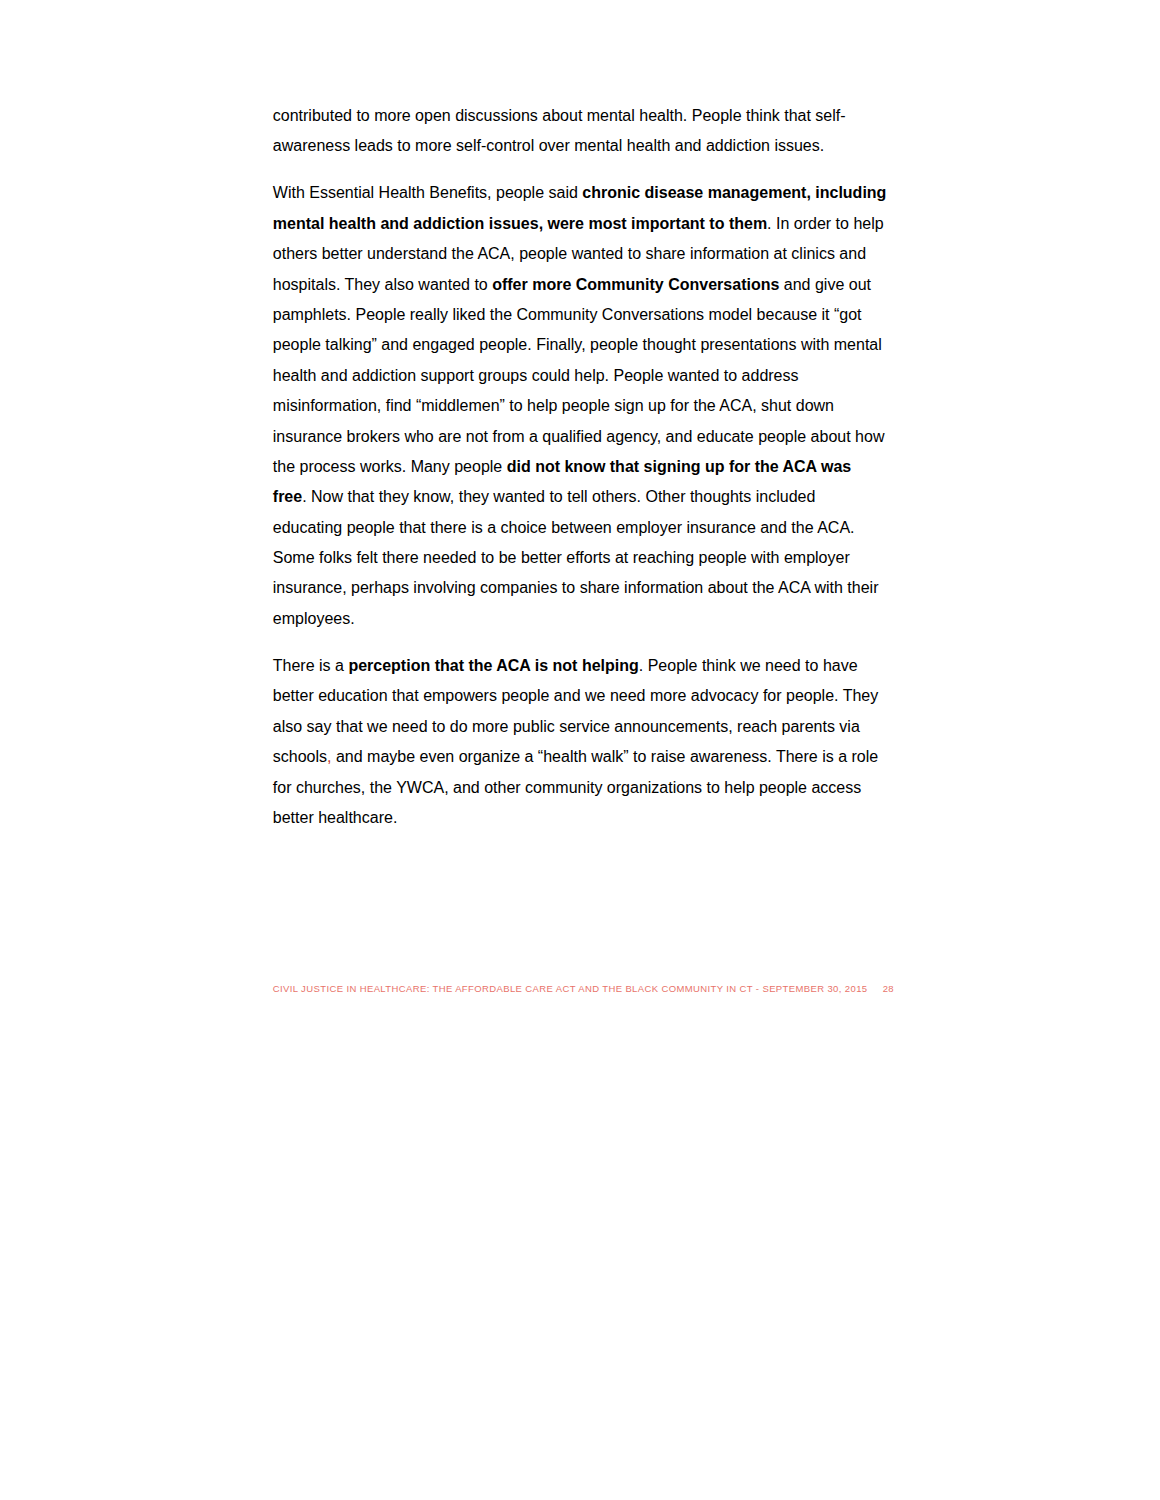contributed to more open discussions about mental health. People think that self-awareness leads to more self-control over mental health and addiction issues.
With Essential Health Benefits, people said chronic disease management, including mental health and addiction issues, were most important to them. In order to help others better understand the ACA, people wanted to share information at clinics and hospitals. They also wanted to offer more Community Conversations and give out pamphlets. People really liked the Community Conversations model because it “got people talking” and engaged people. Finally, people thought presentations with mental health and addiction support groups could help. People wanted to address misinformation, find “middlemen” to help people sign up for the ACA, shut down insurance brokers who are not from a qualified agency, and educate people about how the process works. Many people did not know that signing up for the ACA was free. Now that they know, they wanted to tell others. Other thoughts included educating people that there is a choice between employer insurance and the ACA. Some folks felt there needed to be better efforts at reaching people with employer insurance, perhaps involving companies to share information about the ACA with their employees.
There is a perception that the ACA is not helping. People think we need to have better education that empowers people and we need more advocacy for people. They also say that we need to do more public service announcements, reach parents via schools, and maybe even organize a “health walk” to raise awareness. There is a role for churches, the YWCA, and other community organizations to help people access better healthcare.
Civil Justice in Healthcare: The Affordable Care Act and the Black Community in CT - September 30, 201528